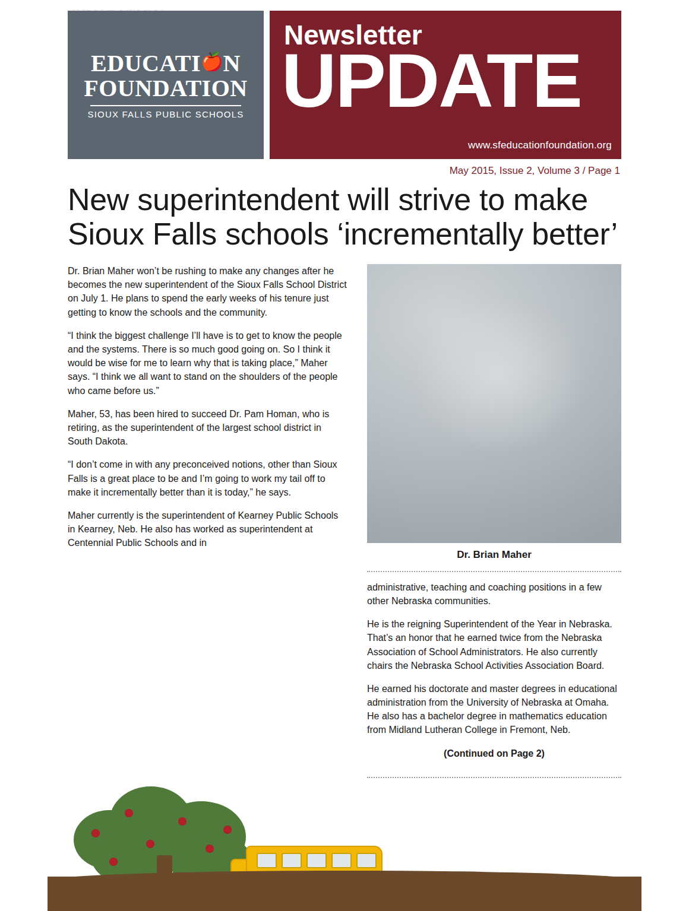EDUCATION
FOUNDATION http://www.sfeducationfoundation.org
EDUCATI🍎N FOUNDATION Sioux Falls Public Schools
Newsletter
UPDATE
www.sfeducationfoundation.org
May 2015, Issue 2, Volume 3 / Page 1
New superintendent will strive to make Sioux Falls schools ‘incrementally better’
Dr. Brian Maher won’t be rushing to make any changes after he becomes the new superintendent of the Sioux Falls School District on July 1. He plans to spend the early weeks of his tenure just getting to know the schools and the community.
“I think the biggest challenge I’ll have is to get to know the people and the systems. There is so much good going on. So I think it would be wise for me to learn why that is taking place,” Maher says. “I think we all want to stand on the shoulders of the people who came before us.”
Maher, 53, has been hired to succeed Dr. Pam Homan, who is retiring, as the superintendent of the largest school district in South Dakota.
“I don’t come in with any preconceived notions, other than Sioux Falls is a great place to be and I’m going to work my tail off to make it incrementally better than it is today,” he says.
Maher currently is the superintendent of Kearney Public Schools in Kearney, Neb. He also has worked as superintendent at Centennial Public Schools and in
Dr. Brian Maher
administrative, teaching and coaching positions in a few other Nebraska communities.
He is the reigning Superintendent of the Year in Nebraska. That’s an honor that he earned twice from the Nebraska Association of School Administrators. He also currently chairs the Nebraska School Activities Association Board.
He earned his doctorate and master degrees in educational administration from the University of Nebraska at Omaha. He also has a bachelor degree in mathematics education from Midland Lutheran College in Fremont, Neb.
(Continued on Page 2)